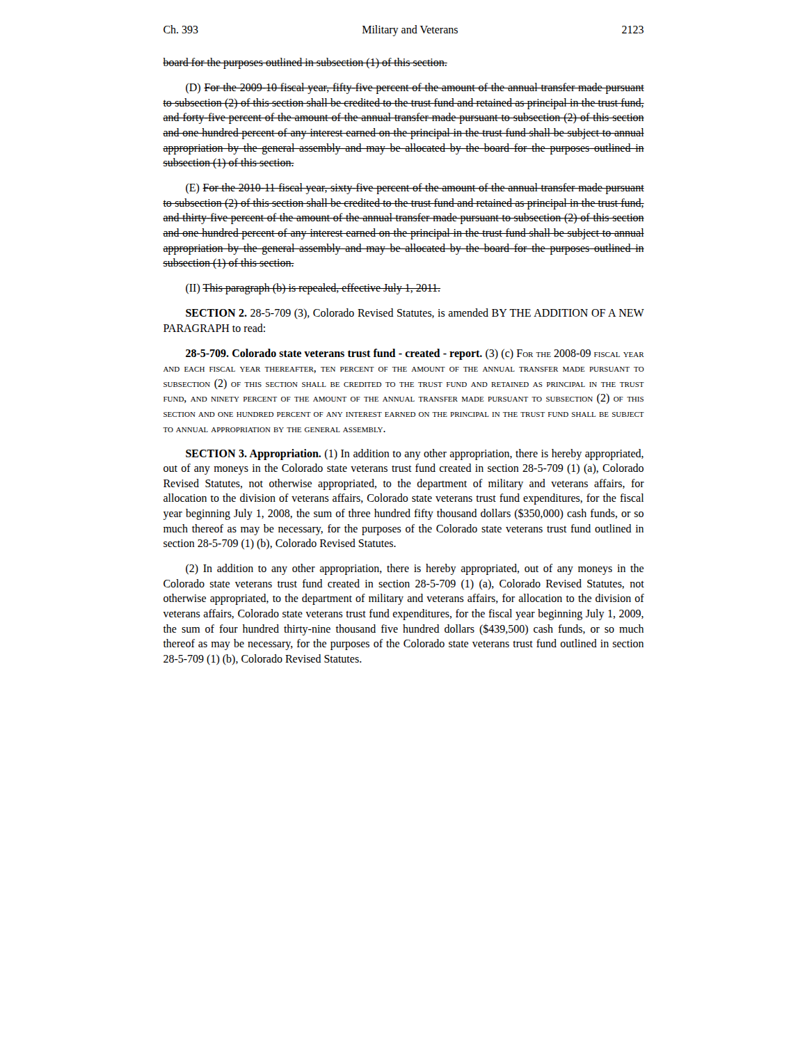Ch. 393 Military and Veterans 2123
board for the purposes outlined in subsection (1) of this section.
(D) For the 2009-10 fiscal year, fifty-five percent of the amount of the annual transfer made pursuant to subsection (2) of this section shall be credited to the trust fund and retained as principal in the trust fund, and forty-five percent of the amount of the annual transfer made pursuant to subsection (2) of this section and one hundred percent of any interest earned on the principal in the trust fund shall be subject to annual appropriation by the general assembly and may be allocated by the board for the purposes outlined in subsection (1) of this section.
(E) For the 2010-11 fiscal year, sixty-five percent of the amount of the annual transfer made pursuant to subsection (2) of this section shall be credited to the trust fund and retained as principal in the trust fund, and thirty-five percent of the amount of the annual transfer made pursuant to subsection (2) of this section and one hundred percent of any interest earned on the principal in the trust fund shall be subject to annual appropriation by the general assembly and may be allocated by the board for the purposes outlined in subsection (1) of this section.
(II) This paragraph (b) is repealed, effective July 1, 2011.
SECTION 2. 28-5-709 (3), Colorado Revised Statutes, is amended BY THE ADDITION OF A NEW PARAGRAPH to read:
28-5-709. Colorado state veterans trust fund - created - report. (3) (c) For the 2008-09 fiscal year and each fiscal year thereafter, ten percent of the amount of the annual transfer made pursuant to subsection (2) of this section shall be credited to the trust fund and retained as principal in the trust fund, and ninety percent of the amount of the annual transfer made pursuant to subsection (2) of this section and one hundred percent of any interest earned on the principal in the trust fund shall be subject to annual appropriation by the general assembly.
SECTION 3. Appropriation. (1) In addition to any other appropriation, there is hereby appropriated, out of any moneys in the Colorado state veterans trust fund created in section 28-5-709 (1) (a), Colorado Revised Statutes, not otherwise appropriated, to the department of military and veterans affairs, for allocation to the division of veterans affairs, Colorado state veterans trust fund expenditures, for the fiscal year beginning July 1, 2008, the sum of three hundred fifty thousand dollars ($350,000) cash funds, or so much thereof as may be necessary, for the purposes of the Colorado state veterans trust fund outlined in section 28-5-709 (1) (b), Colorado Revised Statutes.
(2) In addition to any other appropriation, there is hereby appropriated, out of any moneys in the Colorado state veterans trust fund created in section 28-5-709 (1) (a), Colorado Revised Statutes, not otherwise appropriated, to the department of military and veterans affairs, for allocation to the division of veterans affairs, Colorado state veterans trust fund expenditures, for the fiscal year beginning July 1, 2009, the sum of four hundred thirty-nine thousand five hundred dollars ($439,500) cash funds, or so much thereof as may be necessary, for the purposes of the Colorado state veterans trust fund outlined in section 28-5-709 (1) (b), Colorado Revised Statutes.